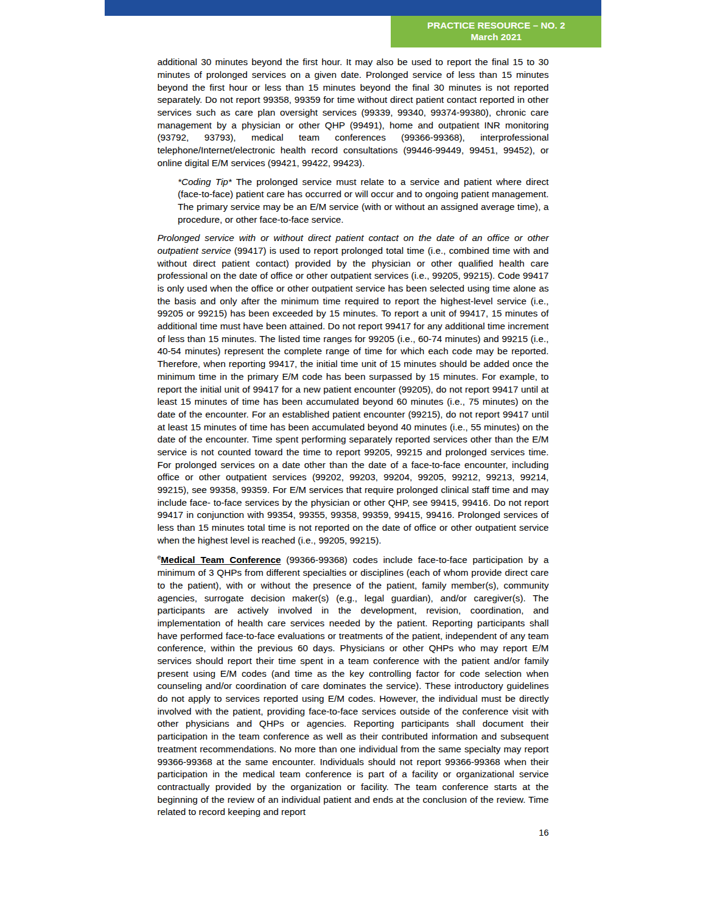PRACTICE RESOURCE – NO. 2
March 2021
additional 30 minutes beyond the first hour. It may also be used to report the final 15 to 30 minutes of prolonged services on a given date. Prolonged service of less than 15 minutes beyond the first hour or less than 15 minutes beyond the final 30 minutes is not reported separately. Do not report 99358, 99359 for time without direct patient contact reported in other services such as care plan oversight services (99339, 99340, 99374-99380), chronic care management by a physician or other QHP (99491), home and outpatient INR monitoring (93792, 93793), medical team conferences (99366-99368), interprofessional telephone/Internet/electronic health record consultations (99446-99449, 99451, 99452), or online digital E/M services (99421, 99422, 99423).
*Coding Tip* The prolonged service must relate to a service and patient where direct (face-to-face) patient care has occurred or will occur and to ongoing patient management. The primary service may be an E/M service (with or without an assigned average time), a procedure, or other face-to-face service.
Prolonged service with or without direct patient contact on the date of an office or other outpatient service (99417) is used to report prolonged total time (i.e., combined time with and without direct patient contact) provided by the physician or other qualified health care professional on the date of office or other outpatient services (i.e., 99205, 99215). Code 99417 is only used when the office or other outpatient service has been selected using time alone as the basis and only after the minimum time required to report the highest-level service (i.e., 99205 or 99215) has been exceeded by 15 minutes. To report a unit of 99417, 15 minutes of additional time must have been attained. Do not report 99417 for any additional time increment of less than 15 minutes. The listed time ranges for 99205 (i.e., 60-74 minutes) and 99215 (i.e., 40-54 minutes) represent the complete range of time for which each code may be reported. Therefore, when reporting 99417, the initial time unit of 15 minutes should be added once the minimum time in the primary E/M code has been surpassed by 15 minutes. For example, to report the initial unit of 99417 for a new patient encounter (99205), do not report 99417 until at least 15 minutes of time has been accumulated beyond 60 minutes (i.e., 75 minutes) on the date of the encounter. For an established patient encounter (99215), do not report 99417 until at least 15 minutes of time has been accumulated beyond 40 minutes (i.e., 55 minutes) on the date of the encounter. Time spent performing separately reported services other than the E/M service is not counted toward the time to report 99205, 99215 and prolonged services time. For prolonged services on a date other than the date of a face-to-face encounter, including office or other outpatient services (99202, 99203, 99204, 99205, 99212, 99213, 99214, 99215), see 99358, 99359. For E/M services that require prolonged clinical staff time and may include face- to-face services by the physician or other QHP, see 99415, 99416. Do not report 99417 in conjunction with 99354, 99355, 99358, 99359, 99415, 99416. Prolonged services of less than 15 minutes total time is not reported on the date of office or other outpatient service when the highest level is reached (i.e., 99205, 99215).
eMedical Team Conference (99366-99368) codes include face-to-face participation by a minimum of 3 QHPs from different specialties or disciplines (each of whom provide direct care to the patient), with or without the presence of the patient, family member(s), community agencies, surrogate decision maker(s) (e.g., legal guardian), and/or caregiver(s). The participants are actively involved in the development, revision, coordination, and implementation of health care services needed by the patient. Reporting participants shall have performed face-to-face evaluations or treatments of the patient, independent of any team conference, within the previous 60 days. Physicians or other QHPs who may report E/M services should report their time spent in a team conference with the patient and/or family present using E/M codes (and time as the key controlling factor for code selection when counseling and/or coordination of care dominates the service). These introductory guidelines do not apply to services reported using E/M codes. However, the individual must be directly involved with the patient, providing face-to-face services outside of the conference visit with other physicians and QHPs or agencies. Reporting participants shall document their participation in the team conference as well as their contributed information and subsequent treatment recommendations. No more than one individual from the same specialty may report 99366-99368 at the same encounter. Individuals should not report 99366-99368 when their participation in the medical team conference is part of a facility or organizational service contractually provided by the organization or facility. The team conference starts at the beginning of the review of an individual patient and ends at the conclusion of the review. Time related to record keeping and report
16